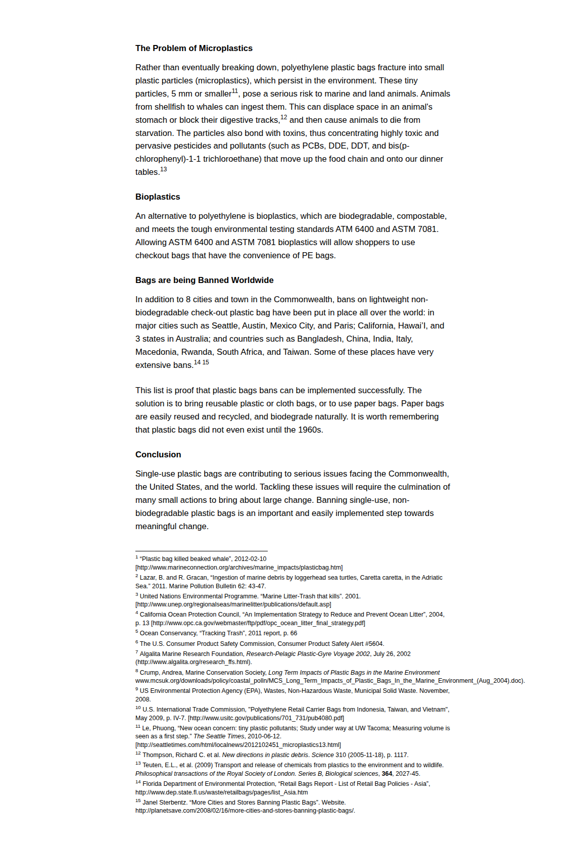The Problem of Microplastics
Rather than eventually breaking down, polyethylene plastic bags fracture into small plastic particles (microplastics), which persist in the environment. These tiny particles, 5 mm or smaller11, pose a serious risk to marine and land animals. Animals from shellfish to whales can ingest them. This can displace space in an animal's stomach or block their digestive tracks,12 and then cause animals to die from starvation. The particles also bond with toxins, thus concentrating highly toxic and pervasive pesticides and pollutants (such as PCBs, DDE, DDT, and bis(p-chlorophenyl)-1-1 trichloroethane) that move up the food chain and onto our dinner tables.13
Bioplastics
An alternative to polyethylene is bioplastics, which are biodegradable, compostable, and meets the tough environmental testing standards ATM 6400 and ASTM 7081. Allowing ASTM 6400 and ASTM 7081 bioplastics will allow shoppers to use checkout bags that have the convenience of PE bags.
Bags are being Banned Worldwide
In addition to 8 cities and town in the Commonwealth, bans on lightweight non-biodegradable check-out plastic bag have been put in place all over the world: in major cities such as Seattle, Austin, Mexico City, and Paris; California, Hawai’I, and 3 states in Australia; and countries such as Bangladesh, China, India, Italy, Macedonia, Rwanda, South Africa, and Taiwan. Some of these places have very extensive bans.14 15
This list is proof that plastic bags bans can be implemented successfully. The solution is to bring reusable plastic or cloth bags, or to use paper bags. Paper bags are easily reused and recycled, and biodegrade naturally. It is worth remembering that plastic bags did not even exist until the 1960s.
Conclusion
Single-use plastic bags are contributing to serious issues facing the Commonwealth, the United States, and the world. Tackling these issues will require the culmination of many small actions to bring about large change. Banning single-use, non-biodegradable plastic bags is an important and easily implemented step towards meaningful change.
“Plastic bag killed beaked whale”, 2012-02-10 [http://www.marineconnection.org/archives/marine_impacts/plasticbag.htm]
Lazar, B. and R. Gracan, “Ingestion of marine debris by loggerhead sea turtles, Caretta caretta, in the Adriatic Sea.” 2011. Marine Pollution Bulletin 62: 43-47.
United Nations Environmental Programme. “Marine Litter-Trash that kills”. 2001.
[http://www.unep.org/regionalseas/marinelitter/publications/default.asp]
California Ocean Protection Council, “An Implementation Strategy to Reduce and Prevent Ocean Litter”, 2004, p. 13 [http://www.opc.ca.gov/webmaster/ftp/pdf/opc_ocean_litter_final_strategy.pdf]
Ocean Conservancy, “Tracking Trash”, 2011 report, p. 66
The U.S. Consumer Product Safety Commission, Consumer Product Safety Alert #5604.
Algalita Marine Research Foundation, Research-Pelagic Plastic-Gyre Voyage 2002, July 26, 2002 (http://www.algalita.org/research_ffs.html).
Crump, Andrea, Marine Conservation Society, Long Term Impacts of Plastic Bags in the Marine Environment www.mcsuk.org/downloads/policy/coastal_polln/MCS_Long_Term_Impacts_of_Plastic_Bags_In_the_Marine_Environment_(Aug_2004).doc).
US Environmental Protection Agency (EPA), Wastes, Non-Hazardous Waste, Municipal Solid Waste. November, 2008.
U.S. International Trade Commission, "Polyethylene Retail Carrier Bags from Indonesia, Taiwan, and Vietnam", May 2009, p. IV-7. [http://www.usitc.gov/publications/701_731/pub4080.pdf]
Le, Phuong, “New ocean concern: tiny plastic pollutants; Study under way at UW Tacoma; Measuring volume is seen as a first step.” The Seattle Times, 2010-06-12. [http://seattletimes.com/html/localnews/2012102451_microplastics13.html]
Thompson, Richard C. et al. New directions in plastic debris. Science 310 (2005-11-18), p. 1117.
Teuten, E.L., et al. (2009) Transport and release of chemicals from plastics to the environment and to wildlife. Philosophical transactions of the Royal Society of London. Series B, Biological sciences, 364, 2027-45.
Florida Department of Environmental Protection, “Retail Bags Report - List of Retail Bag Policies - Asia”, http://www.dep.state.fl.us/waste/retailbags/pages/list_Asia.htm
Janel Sterbentz. “More Cities and Stores Banning Plastic Bags”. Website. http://planetsave.com/2008/02/16/more-cities-and-stores-banning-plastic-bags/.